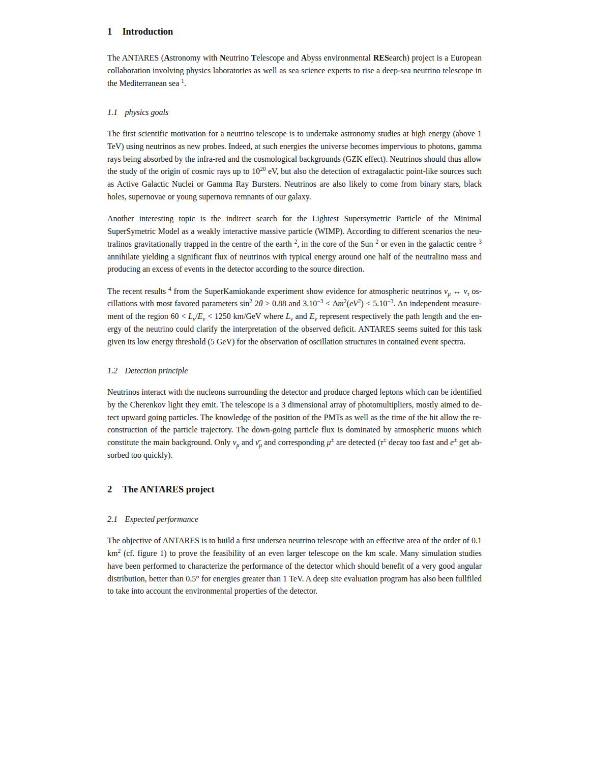1 Introduction
The ANTARES (Astronomy with Neutrino Telescope and Abyss environmental RESearch) project is a European collaboration involving physics laboratories as well as sea science experts to rise a deep-sea neutrino telescope in the Mediterranean sea 1.
1.1physics goals
The first scientific motivation for a neutrino telescope is to undertake astronomy studies at high energy (above 1 TeV) using neutrinos as new probes. Indeed, at such energies the universe becomes impervious to photons, gamma rays being absorbed by the infra-red and the cosmological backgrounds (GZK effect). Neutrinos should thus allow the study of the origin of cosmic rays up to 1020 eV, but also the detection of extragalactic point-like sources such as Active Galactic Nuclei or Gamma Ray Bursters. Neutrinos are also likely to come from binary stars, black holes, supernovae or young supernova remnants of our galaxy.
Another interesting topic is the indirect search for the Lightest Supersymetric Particle of the Minimal SuperSymetric Model as a weakly interactive massive particle (WIMP). According to different scenarios the neutralinos gravitationally trapped in the centre of the earth 2, in the core of the Sun 2 or even in the galactic centre 3 annihilate yielding a significant flux of neutrinos with typical energy around one half of the neutralino mass and producing an excess of events in the detector according to the source direction.
The recent results 4 from the SuperKamiokande experiment show evidence for atmospheric neutrinos νμ ↔ ντ oscillations with most favored parameters sin2 2θ > 0.88 and 3.10−3 < Δm2(eV2) < 5.10−3. An independent measurement of the region 60 < Lν/Eν < 1250 km/GeV where Lν and Eν represent respectively the path length and the energy of the neutrino could clarify the interpretation of the observed deficit. ANTARES seems suited for this task given its low energy threshold (5 GeV) for the observation of oscillation structures in contained event spectra.
1.2 Detection principle
Neutrinos interact with the nucleons surrounding the detector and produce charged leptons which can be identified by the Cherenkov light they emit. The telescope is a 3 dimensional array of photomultipliers, mostly aimed to detect upward going particles. The knowledge of the position of the PMTs as well as the time of the hit allow the reconstruction of the particle trajectory. The down-going particle flux is dominated by atmospheric muons which constitute the main background. Only νμ and ν̄μ and corresponding μ± are detected (τ± decay too fast and e± get absorbed too quickly).
2 The ANTARES project
2.1 Expected performance
The objective of ANTARES is to build a first undersea neutrino telescope with an effective area of the order of 0.1 km2 (cf. figure 1) to prove the feasibility of an even larger telescope on the km scale. Many simulation studies have been performed to characterize the performance of the detector which should benefit of a very good angular distribution, better than 0.5° for energies greater than 1 TeV. A deep site evaluation program has also been fullfiled to take into account the environmental properties of the detector.